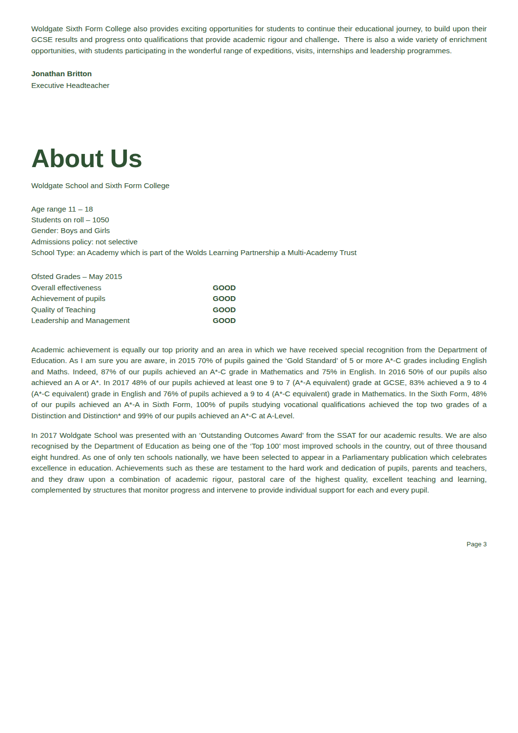Woldgate Sixth Form College also provides exciting opportunities for students to continue their educational journey, to build upon their GCSE results and progress onto qualifications that provide academic rigour and challenge. There is also a wide variety of enrichment opportunities, with students participating in the wonderful range of expeditions, visits, internships and leadership programmes.
Jonathan Britton
Executive Headteacher
About Us
Woldgate School and Sixth Form College
Age range 11 – 18
Students on roll – 1050
Gender: Boys and Girls
Admissions policy: not selective
School Type: an Academy which is part of the Wolds Learning Partnership a Multi-Academy Trust
Ofsted Grades – May 2015
| Overall effectiveness | GOOD |
| Achievement of pupils | GOOD |
| Quality of Teaching | GOOD |
| Leadership and Management | GOOD |
Academic achievement is equally our top priority and an area in which we have received special recognition from the Department of Education. As I am sure you are aware, in 2015 70% of pupils gained the ‘Gold Standard’ of 5 or more A*-C grades including English and Maths. Indeed, 87% of our pupils achieved an A*-C grade in Mathematics and 75% in English. In 2016 50% of our pupils also achieved an A or A*. In 2017 48% of our pupils achieved at least one 9 to 7 (A*-A equivalent) grade at GCSE, 83% achieved a 9 to 4 (A*-C equivalent) grade in English and 76% of pupils achieved a 9 to 4 (A*-C equivalent) grade in Mathematics. In the Sixth Form, 48% of our pupils achieved an A*-A in Sixth Form, 100% of pupils studying vocational qualifications achieved the top two grades of a Distinction and Distinction* and 99% of our pupils achieved an A*-C at A-Level.
In 2017 Woldgate School was presented with an ‘Outstanding Outcomes Award’ from the SSAT for our academic results. We are also recognised by the Department of Education as being one of the ‘Top 100’ most improved schools in the country, out of three thousand eight hundred. As one of only ten schools nationally, we have been selected to appear in a Parliamentary publication which celebrates excellence in education. Achievements such as these are testament to the hard work and dedication of pupils, parents and teachers, and they draw upon a combination of academic rigour, pastoral care of the highest quality, excellent teaching and learning, complemented by structures that monitor progress and intervene to provide individual support for each and every pupil.
Page 3